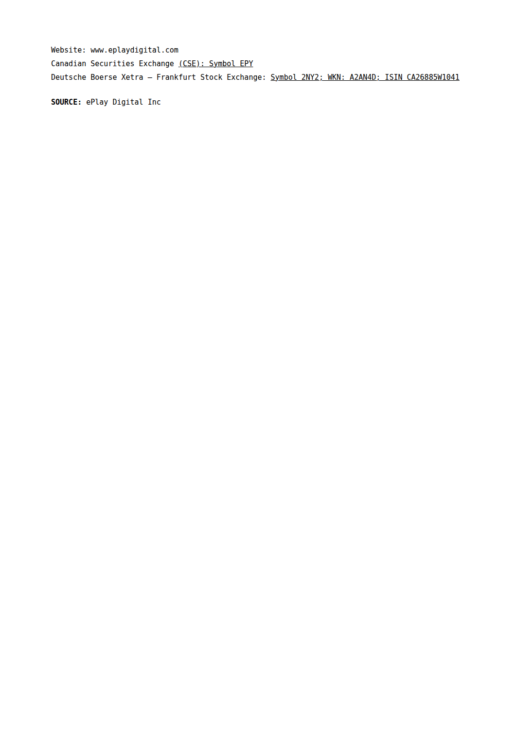Website: www.eplaydigital.com Canadian Securities Exchange (CSE): Symbol EPY Deutsche Boerse Xetra — Frankfurt Stock Exchange: Symbol 2NY2; WKN: A2AN4D; ISIN CA26885W1041
SOURCE: ePlay Digital Inc